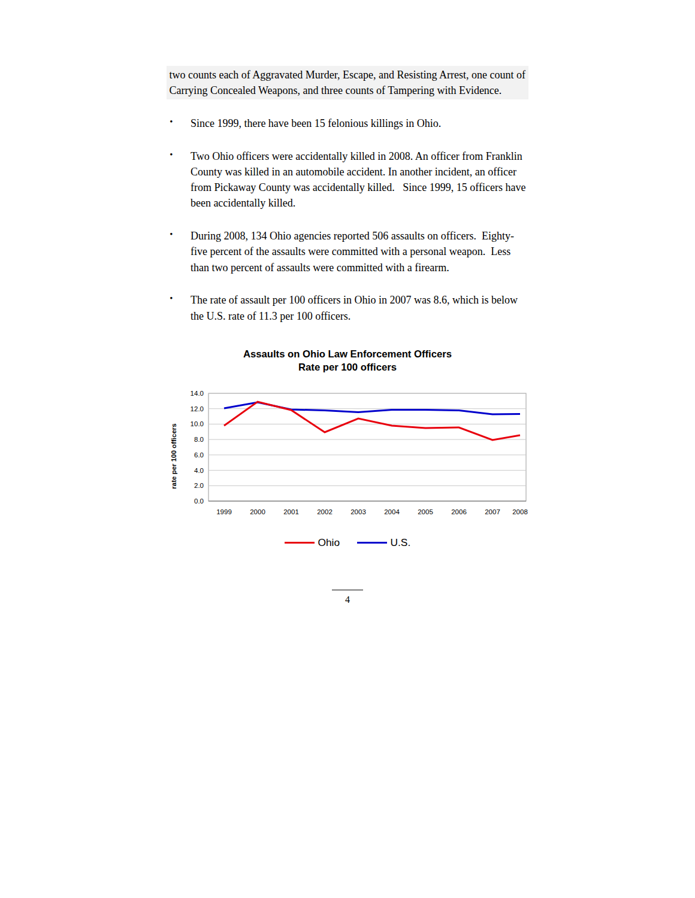two counts each of Aggravated Murder, Escape, and Resisting Arrest, one count of Carrying Concealed Weapons, and three counts of Tampering with Evidence.
Since 1999, there have been 15 felonious killings in Ohio.
Two Ohio officers were accidentally killed in 2008. An officer from Franklin County was killed in an automobile accident. In another incident, an officer from Pickaway County was accidentally killed. Since 1999, 15 officers have been accidentally killed.
During 2008, 134 Ohio agencies reported 506 assaults on officers. Eighty-five percent of the assaults were committed with a personal weapon. Less than two percent of assaults were committed with a firearm.
The rate of assault per 100 officers in Ohio in 2007 was 8.6, which is below the U.S. rate of 11.3 per 100 officers.
Assaults on Ohio Law Enforcement Officers
Rate per 100 officers
rate per 100 officers 14.0 12.0 10.0 8.0 6.0 4.0 2.0 0.0 1999 2000 2001 2002 2003 2004 2005 2006 2007 2008
Ohio U.S.
4